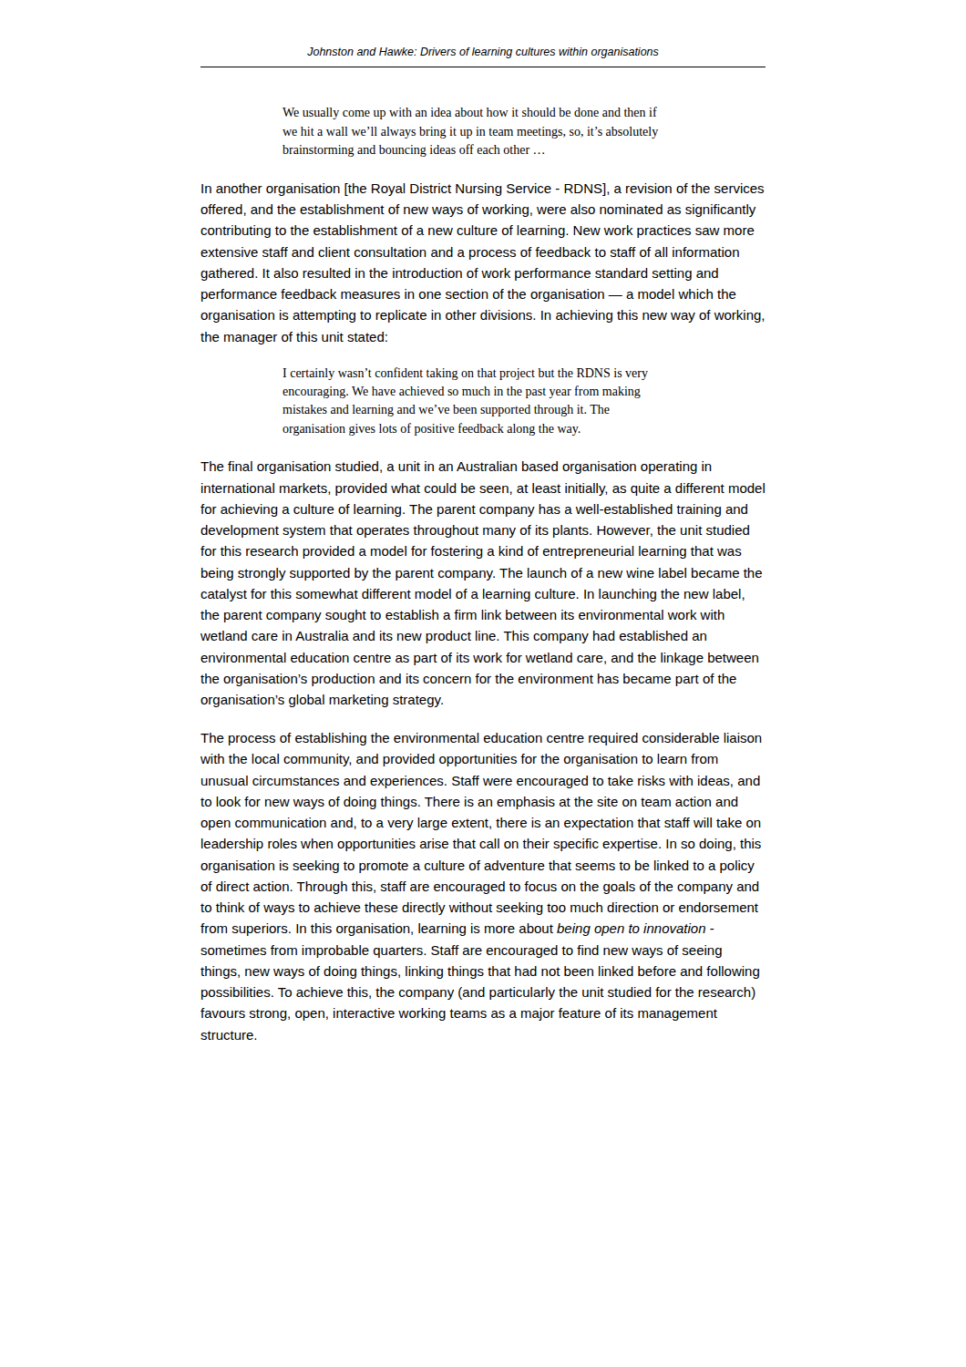Johnston and Hawke: Drivers of learning cultures within organisations
We usually come up with an idea about how it should be done and then if we hit a wall we’ll always bring it up in team meetings, so, it’s absolutely brainstorming and bouncing ideas off each other …
In another organisation [the Royal District Nursing Service - RDNS], a revision of the services offered, and the establishment of new ways of working, were also nominated as significantly contributing to the establishment of a new culture of learning. New work practices saw more extensive staff and client consultation and a process of feedback to staff of all information gathered. It also resulted in the introduction of work performance standard setting and performance feedback measures in one section of the organisation — a model which the organisation is attempting to replicate in other divisions. In achieving this new way of working, the manager of this unit stated:
I certainly wasn’t confident taking on that project but the RDNS is very encouraging. We have achieved so much in the past year from making mistakes and learning and we’ve been supported through it. The organisation gives lots of positive feedback along the way.
The final organisation studied, a unit in an Australian based organisation operating in international markets, provided what could be seen, at least initially, as quite a different model for achieving a culture of learning. The parent company has a well-established training and development system that operates throughout many of its plants. However, the unit studied for this research provided a model for fostering a kind of entrepreneurial learning that was being strongly supported by the parent company. The launch of a new wine label became the catalyst for this somewhat different model of a learning culture. In launching the new label, the parent company sought to establish a firm link between its environmental work with wetland care in Australia and its new product line. This company had established an environmental education centre as part of its work for wetland care, and the linkage between the organisation’s production and its concern for the environment has became part of the organisation’s global marketing strategy.
The process of establishing the environmental education centre required considerable liaison with the local community, and provided opportunities for the organisation to learn from unusual circumstances and experiences. Staff were encouraged to take risks with ideas, and to look for new ways of doing things. There is an emphasis at the site on team action and open communication and, to a very large extent, there is an expectation that staff will take on leadership roles when opportunities arise that call on their specific expertise. In so doing, this organisation is seeking to promote a culture of adventure that seems to be linked to a policy of direct action. Through this, staff are encouraged to focus on the goals of the company and to think of ways to achieve these directly without seeking too much direction or endorsement from superiors. In this organisation, learning is more about being open to innovation - sometimes from improbable quarters. Staff are encouraged to find new ways of seeing things, new ways of doing things, linking things that had not been linked before and following possibilities. To achieve this, the company (and particularly the unit studied for the research) favours strong, open, interactive working teams as a major feature of its management structure.